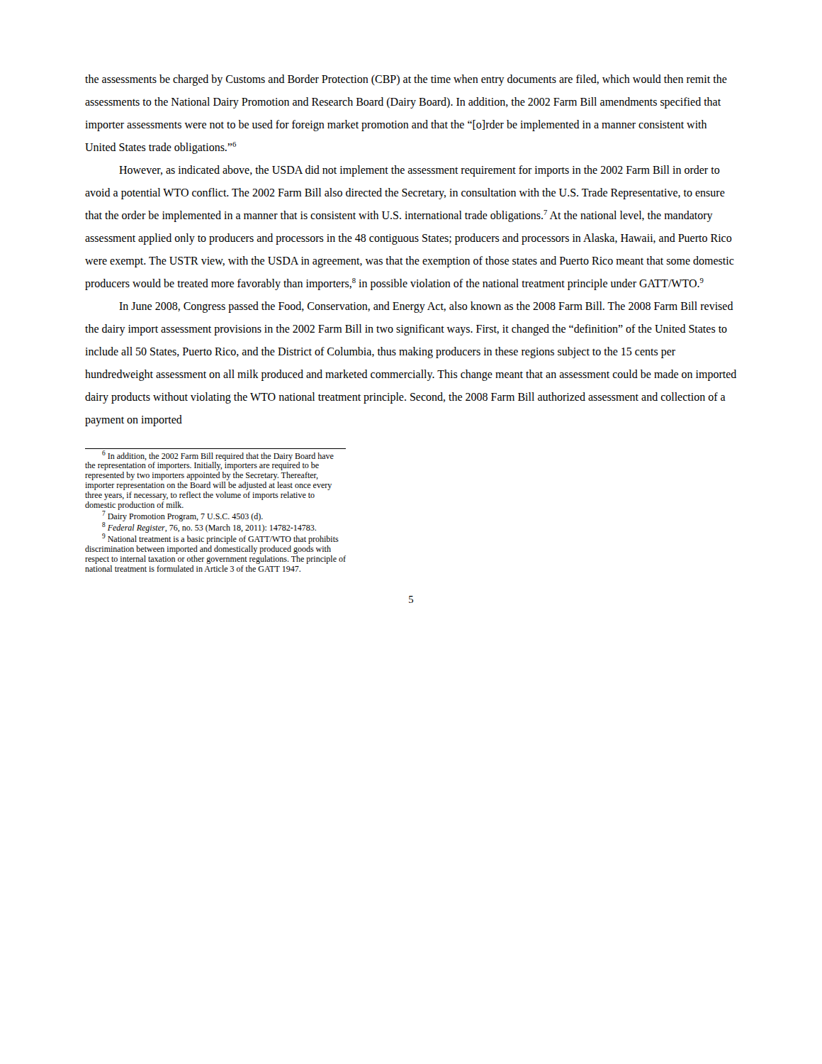the assessments be charged by Customs and Border Protection (CBP) at the time when entry documents are filed, which would then remit the assessments to the National Dairy Promotion and Research Board (Dairy Board). In addition, the 2002 Farm Bill amendments specified that importer assessments were not to be used for foreign market promotion and that the “[o]rder be implemented in a manner consistent with United States trade obligations.”6
However, as indicated above, the USDA did not implement the assessment requirement for imports in the 2002 Farm Bill in order to avoid a potential WTO conflict. The 2002 Farm Bill also directed the Secretary, in consultation with the U.S. Trade Representative, to ensure that the order be implemented in a manner that is consistent with U.S. international trade obligations.7 At the national level, the mandatory assessment applied only to producers and processors in the 48 contiguous States; producers and processors in Alaska, Hawaii, and Puerto Rico were exempt. The USTR view, with the USDA in agreement, was that the exemption of those states and Puerto Rico meant that some domestic producers would be treated more favorably than importers,8 in possible violation of the national treatment principle under GATT/WTO.9
In June 2008, Congress passed the Food, Conservation, and Energy Act, also known as the 2008 Farm Bill. The 2008 Farm Bill revised the dairy import assessment provisions in the 2002 Farm Bill in two significant ways. First, it changed the “definition” of the United States to include all 50 States, Puerto Rico, and the District of Columbia, thus making producers in these regions subject to the 15 cents per hundredweight assessment on all milk produced and marketed commercially. This change meant that an assessment could be made on imported dairy products without violating the WTO national treatment principle. Second, the 2008 Farm Bill authorized assessment and collection of a payment on imported
6 In addition, the 2002 Farm Bill required that the Dairy Board have the representation of importers. Initially, importers are required to be represented by two importers appointed by the Secretary. Thereafter, importer representation on the Board will be adjusted at least once every three years, if necessary, to reflect the volume of imports relative to domestic production of milk.
7 Dairy Promotion Program, 7 U.S.C. 4503 (d).
8 Federal Register, 76, no. 53 (March 18, 2011): 14782-14783.
9 National treatment is a basic principle of GATT/WTO that prohibits discrimination between imported and domestically produced goods with respect to internal taxation or other government regulations. The principle of national treatment is formulated in Article 3 of the GATT 1947.
5